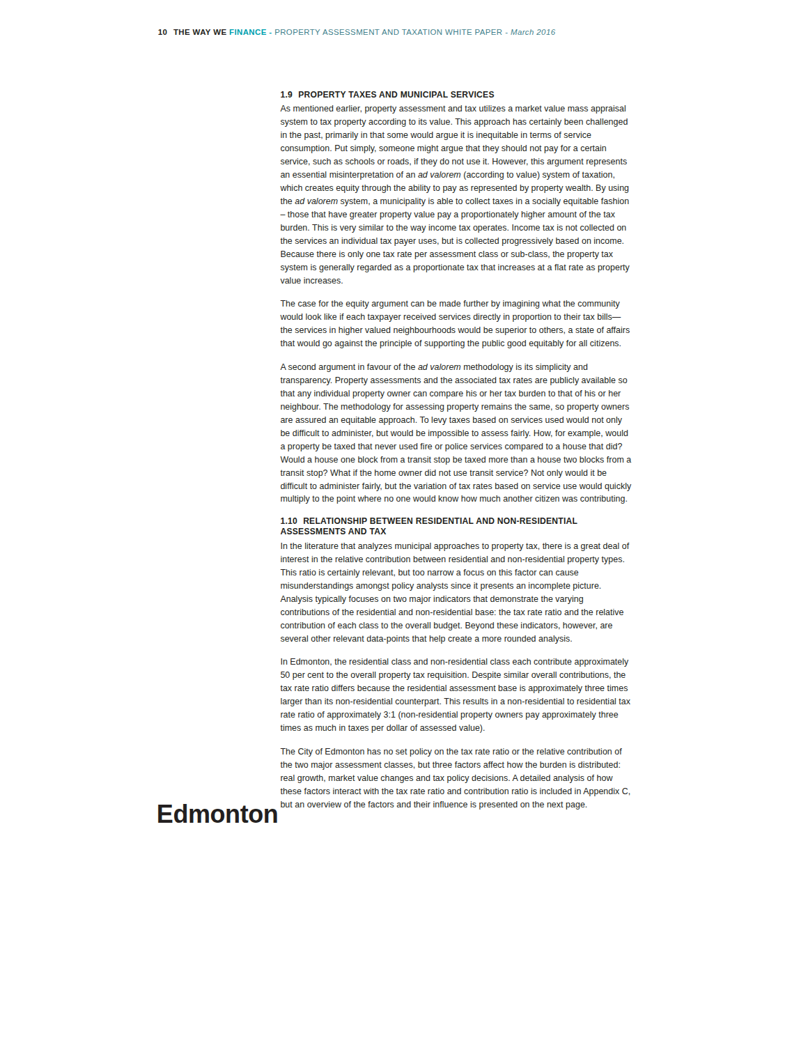10 THE WAY WE FINANCE - PROPERTY ASSESSMENT AND TAXATION WHITE PAPER - March 2016
1.9 PROPERTY TAXES AND MUNICIPAL SERVICES
As mentioned earlier, property assessment and tax utilizes a market value mass appraisal system to tax property according to its value. This approach has certainly been challenged in the past, primarily in that some would argue it is inequitable in terms of service consumption. Put simply, someone might argue that they should not pay for a certain service, such as schools or roads, if they do not use it. However, this argument represents an essential misinterpretation of an ad valorem (according to value) system of taxation, which creates equity through the ability to pay as represented by property wealth. By using the ad valorem system, a municipality is able to collect taxes in a socially equitable fashion – those that have greater property value pay a proportionately higher amount of the tax burden. This is very similar to the way income tax operates. Income tax is not collected on the services an individual tax payer uses, but is collected progressively based on income. Because there is only one tax rate per assessment class or sub-class, the property tax system is generally regarded as a proportionate tax that increases at a flat rate as property value increases.
The case for the equity argument can be made further by imagining what the community would look like if each taxpayer received services directly in proportion to their tax bills—the services in higher valued neighbourhoods would be superior to others, a state of affairs that would go against the principle of supporting the public good equitably for all citizens.
A second argument in favour of the ad valorem methodology is its simplicity and transparency. Property assessments and the associated tax rates are publicly available so that any individual property owner can compare his or her tax burden to that of his or her neighbour. The methodology for assessing property remains the same, so property owners are assured an equitable approach. To levy taxes based on services used would not only be difficult to administer, but would be impossible to assess fairly. How, for example, would a property be taxed that never used fire or police services compared to a house that did? Would a house one block from a transit stop be taxed more than a house two blocks from a transit stop? What if the home owner did not use transit service? Not only would it be difficult to administer fairly, but the variation of tax rates based on service use would quickly multiply to the point where no one would know how much another citizen was contributing.
1.10 RELATIONSHIP BETWEEN RESIDENTIAL AND NON-RESIDENTIAL ASSESSMENTS AND TAX
In the literature that analyzes municipal approaches to property tax, there is a great deal of interest in the relative contribution between residential and non-residential property types. This ratio is certainly relevant, but too narrow a focus on this factor can cause misunderstandings amongst policy analysts since it presents an incomplete picture. Analysis typically focuses on two major indicators that demonstrate the varying contributions of the residential and non-residential base: the tax rate ratio and the relative contribution of each class to the overall budget. Beyond these indicators, however, are several other relevant data-points that help create a more rounded analysis.
In Edmonton, the residential class and non-residential class each contribute approximately 50 per cent to the overall property tax requisition. Despite similar overall contributions, the tax rate ratio differs because the residential assessment base is approximately three times larger than its non-residential counterpart. This results in a non-residential to residential tax rate ratio of approximately 3:1 (non-residential property owners pay approximately three times as much in taxes per dollar of assessed value).
The City of Edmonton has no set policy on the tax rate ratio or the relative contribution of the two major assessment classes, but three factors affect how the burden is distributed: real growth, market value changes and tax policy decisions. A detailed analysis of how these factors interact with the tax rate ratio and contribution ratio is included in Appendix C, but an overview of the factors and their influence is presented on the next page.
Edmonton